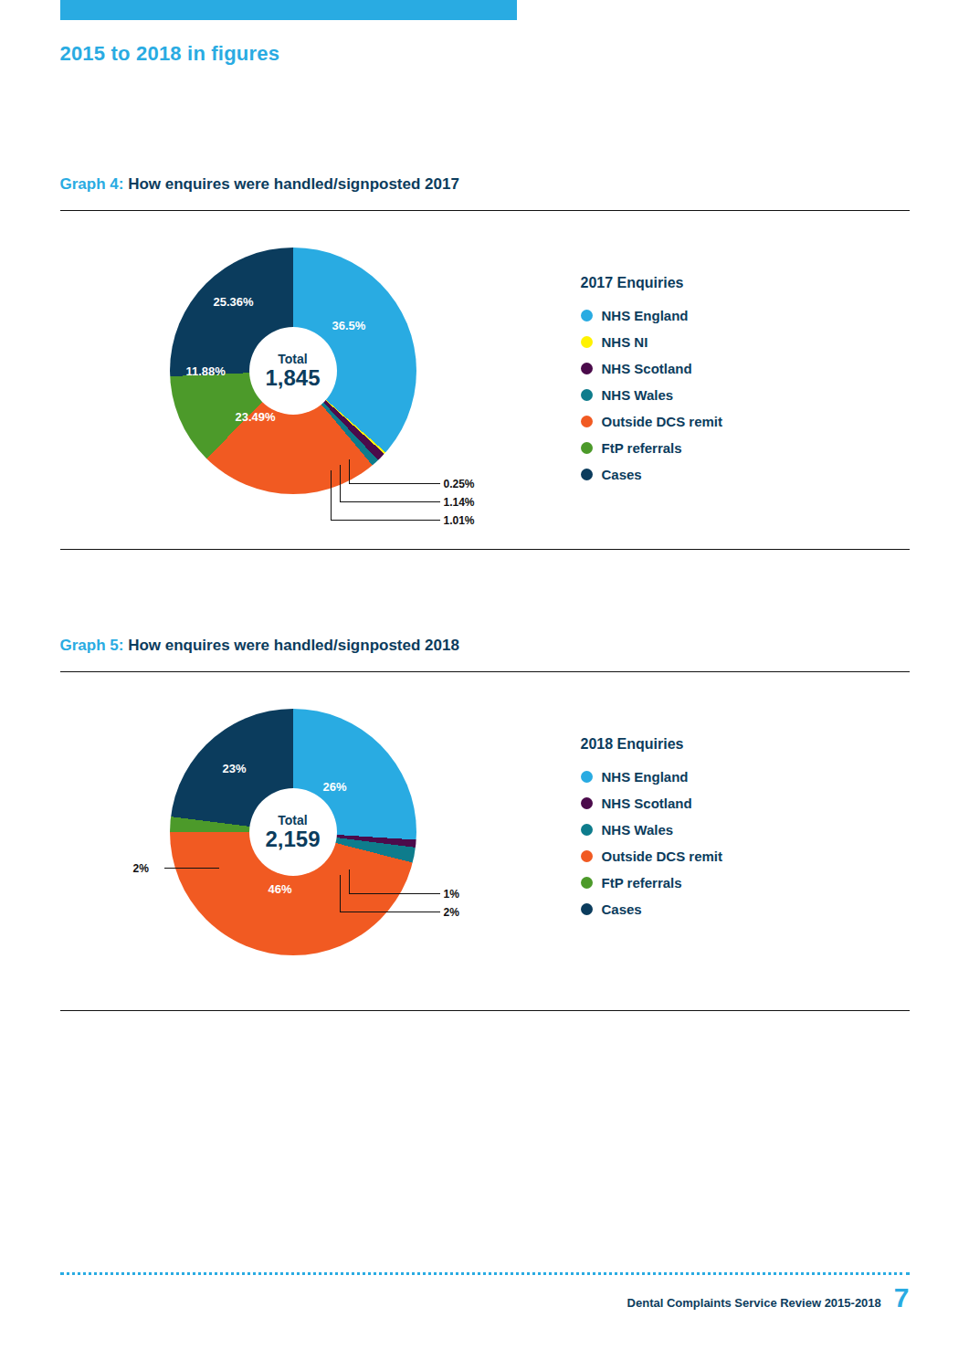2015 to 2018 in figures
Graph 4: How enquires were handled/signposted 2017
36.5% 23.49% 11.88% 25.36%
Total 1,845
0.25% 1.14% 1.01%
2017 Enquiries
NHS England
NHS NI
NHS Scotland
NHS Wales
Outside DCS remit
FtP referrals
Cases
Graph 5: How enquires were handled/signposted 2018
26% 46% 23%
Total 2,159
1% 2% 2%
2018 Enquiries
NHS England
NHS Scotland
NHS Wales
Outside DCS remit
FtP referrals
Cases
Dental Complaints Service Review 2015-2018 7